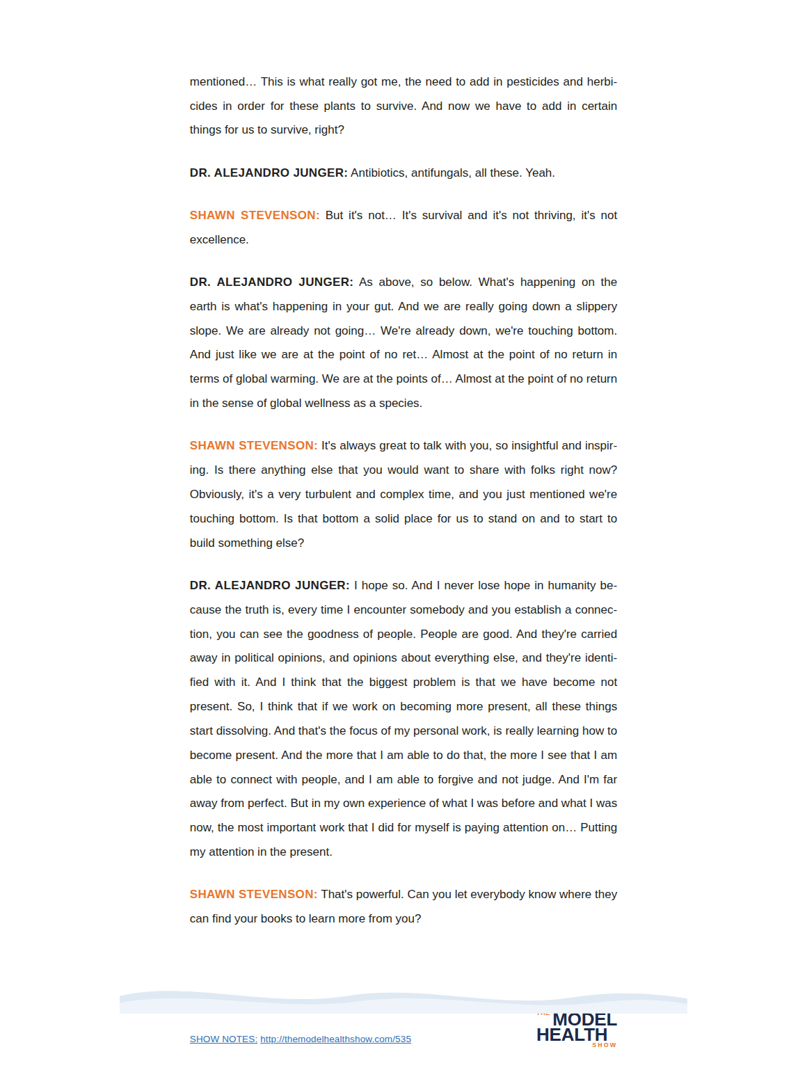mentioned… This is what really got me, the need to add in pesticides and herbicides in order for these plants to survive. And now we have to add in certain things for us to survive, right?
DR. ALEJANDRO JUNGER: Antibiotics, antifungals, all these. Yeah.
SHAWN STEVENSON: But it's not… It's survival and it's not thriving, it's not excellence.
DR. ALEJANDRO JUNGER: As above, so below. What's happening on the earth is what's happening in your gut. And we are really going down a slippery slope. We are already not going… We're already down, we're touching bottom. And just like we are at the point of no ret… Almost at the point of no return in terms of global warming. We are at the points of… Almost at the point of no return in the sense of global wellness as a species.
SHAWN STEVENSON: It's always great to talk with you, so insightful and inspiring. Is there anything else that you would want to share with folks right now? Obviously, it's a very turbulent and complex time, and you just mentioned we're touching bottom. Is that bottom a solid place for us to stand on and to start to build something else?
DR. ALEJANDRO JUNGER: I hope so. And I never lose hope in humanity because the truth is, every time I encounter somebody and you establish a connection, you can see the goodness of people. People are good. And they're carried away in political opinions, and opinions about everything else, and they're identified with it. And I think that the biggest problem is that we have become not present. So, I think that if we work on becoming more present, all these things start dissolving. And that's the focus of my personal work, is really learning how to become present. And the more that I am able to do that, the more I see that I am able to connect with people, and I am able to forgive and not judge. And I'm far away from perfect. But in my own experience of what I was before and what I was now, the most important work that I did for myself is paying attention on… Putting my attention in the present.
SHAWN STEVENSON: That's powerful. Can you let everybody know where they can find your books to learn more from you?
SHOW NOTES: http://themodelhealthshow.com/535
THE MODEL HEALTH SHOW